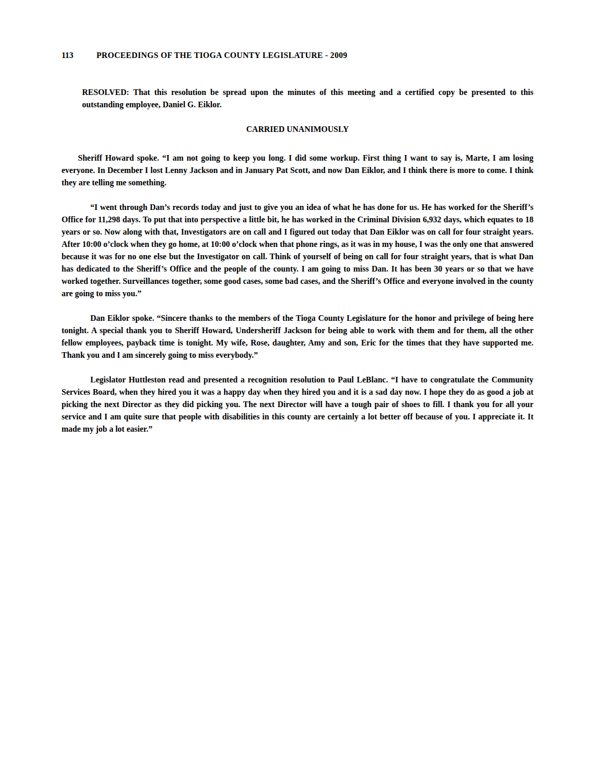113 PROCEEDINGS OF THE TIOGA COUNTY LEGISLATURE - 2009
RESOLVED: That this resolution be spread upon the minutes of this meeting and a certified copy be presented to this outstanding employee, Daniel G. Eiklor.
CARRIED UNANIMOUSLY
Sheriff Howard spoke. “I am not going to keep you long. I did some workup. First thing I want to say is, Marte, I am losing everyone. In December I lost Lenny Jackson and in January Pat Scott, and now Dan Eiklor, and I think there is more to come. I think they are telling me something.
“I went through Dan’s records today and just to give you an idea of what he has done for us. He has worked for the Sheriff’s Office for 11,298 days. To put that into perspective a little bit, he has worked in the Criminal Division 6,932 days, which equates to 18 years or so. Now along with that, Investigators are on call and I figured out today that Dan Eiklor was on call for four straight years. After 10:00 o’clock when they go home, at 10:00 o’clock when that phone rings, as it was in my house, I was the only one that answered because it was for no one else but the Investigator on call. Think of yourself of being on call for four straight years, that is what Dan has dedicated to the Sheriff’s Office and the people of the county. I am going to miss Dan. It has been 30 years or so that we have worked together. Surveillances together, some good cases, some bad cases, and the Sheriff’s Office and everyone involved in the county are going to miss you.”
Dan Eiklor spoke. “Sincere thanks to the members of the Tioga County Legislature for the honor and privilege of being here tonight. A special thank you to Sheriff Howard, Undersheriff Jackson for being able to work with them and for them, all the other fellow employees, payback time is tonight. My wife, Rose, daughter, Amy and son, Eric for the times that they have supported me. Thank you and I am sincerely going to miss everybody.”
Legislator Huttleston read and presented a recognition resolution to Paul LeBlanc. “I have to congratulate the Community Services Board, when they hired you it was a happy day when they hired you and it is a sad day now. I hope they do as good a job at picking the next Director as they did picking you. The next Director will have a tough pair of shoes to fill. I thank you for all your service and I am quite sure that people with disabilities in this county are certainly a lot better off because of you. I appreciate it. It made my job a lot easier.”